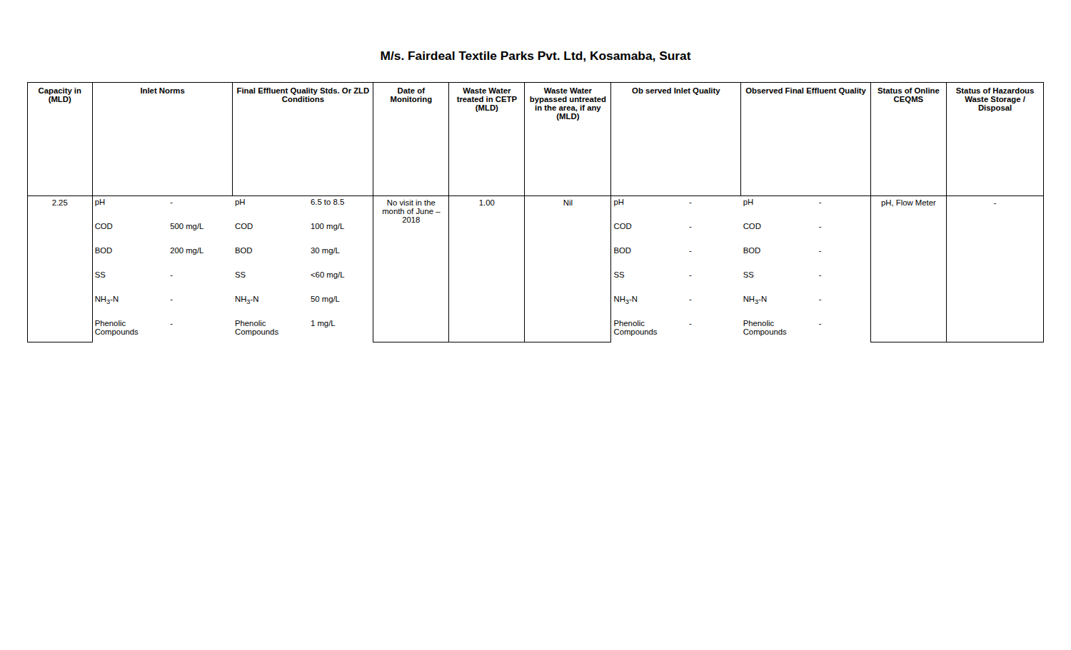M/s. Fairdeal Textile Parks Pvt. Ltd, Kosamaba, Surat
| Capacity in (MLD) | Inlet Norms | Final Effluent Quality Stds. Or ZLD Conditions | Date of Monitoring | Waste Water treated in CETP (MLD) | Waste Water bypassed untreated in the area, if any (MLD) | Ob served Inlet Quality | Observed Final Effluent Quality | Status of Online CEQMS | Status of Hazardous Waste Storage / Disposal |
| --- | --- | --- | --- | --- | --- | --- | --- | --- | --- |
| 2.25 | / pH / / COD / / BOD / / SS / / NH 3 -N / / Phenolic Compounds / | / - / / 500 mg/L / / 200 mg/L / / - / / - / / - / | / pH / / COD / / BOD / / SS / / NH 3 -N / / Phenolic Compounds / | / 6.5 to 8.5 / / 100 mg/L / / 30 mg/L / / <60 mg/L / / 50 mg/L / / 1 mg/L / | No visit in the month of June – 2018 | 1.00 | Nil | / pH / / COD / / BOD / / SS / / NH 3 -N / / Phenolic Compounds / | / - / / - / / - / / - / / - / / - / | / pH / / COD / / BOD / / SS / / NH 3 -N / / Phenolic Compounds / | / - / / - / / - / / - / / - / / - / | pH, Flow Meter | - |